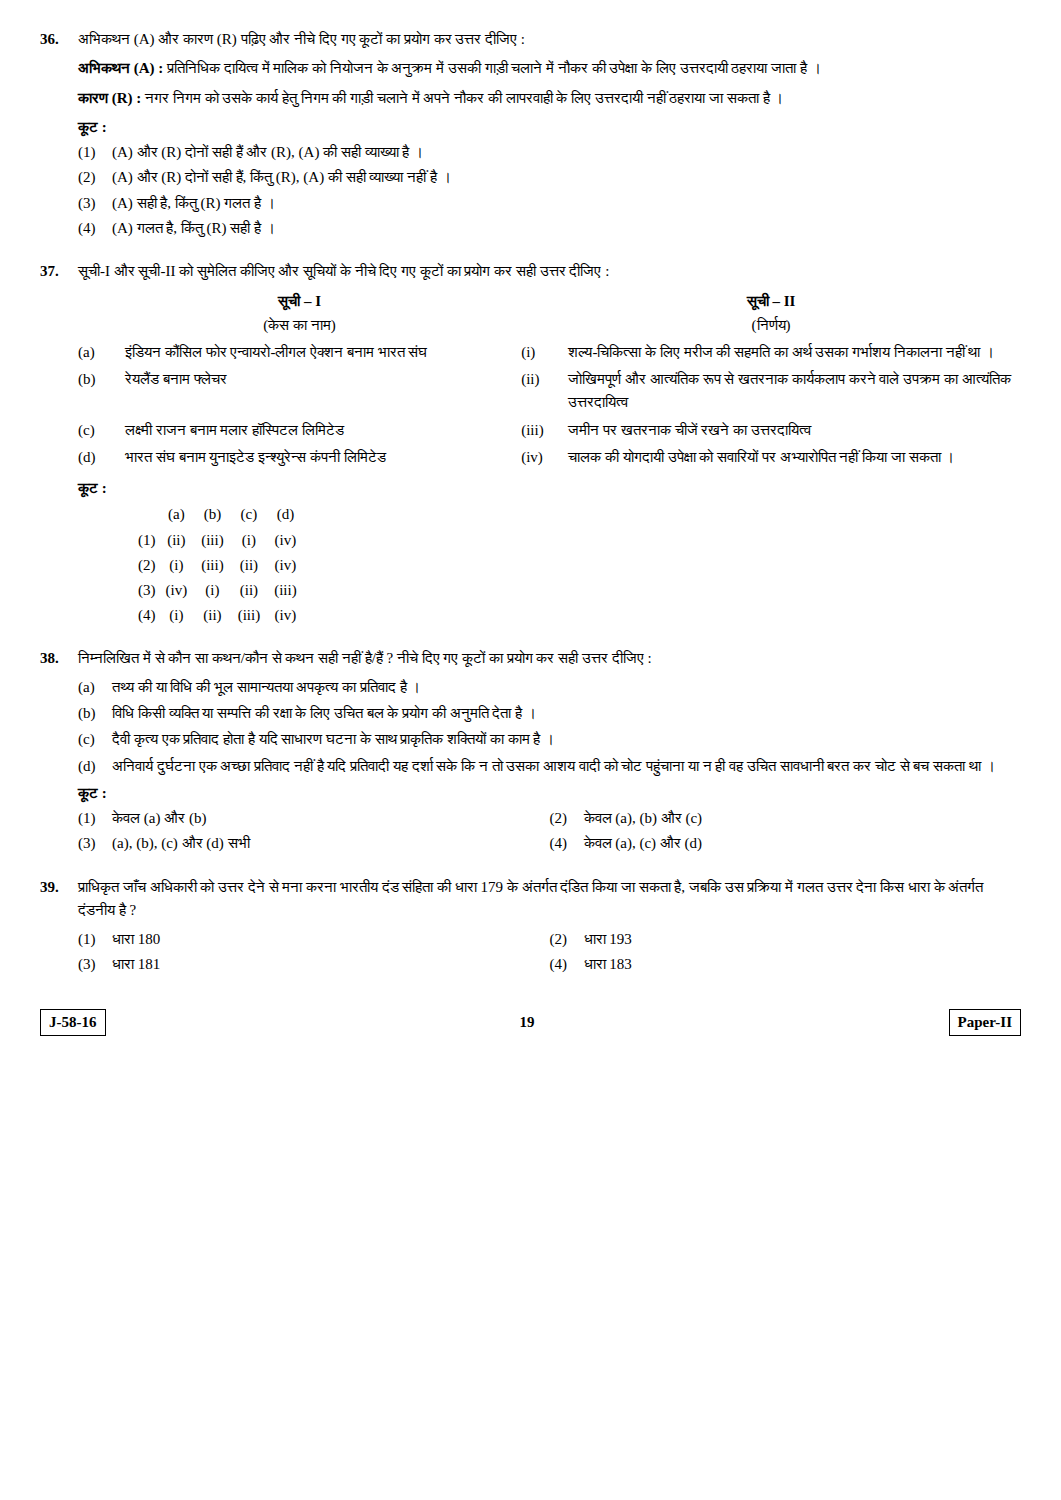36.
अभिकथन (A) और कारण (R) पढ़िए और नीचे दिए गए कूटों का प्रयोग कर उत्तर दीजिए :
अभिकथन (A) : प्रतिनिधिक दायित्व में मालिक को नियोजन के अनुक्रम में उसकी गाड़ी चलाने में नौकर की उपेक्षा के लिए उत्तरदायी ठहराया जाता है ।
कारण (R) : नगर निगम को उसके कार्य हेतु निगम की गाड़ी चलाने में अपने नौकर की लापरवाही के लिए उत्तरदायी नहीं ठहराया जा सकता है ।
कूट :
(1)(A) और (R) दोनों सही हैं और (R), (A) की सही व्याख्या है ।
(2)(A) और (R) दोनों सही हैं, किंतु (R), (A) की सही व्याख्या नहीं है ।
(3)(A) सही है, किंतु (R) गलत है ।
(4)(A) गलत है, किंतु (R) सही है ।
37.
सूची-I और सूची-II को सुमेलित कीजिए और सूचियों के नीचे दिए गए कूटों का प्रयोग कर सही उत्तर दीजिए :
| सूची – I (केस का नाम) | सूची – II (निर्णय) |
| --- | --- |
| (a) | इंडियन कौंसिल फोर एन्वायरो-लीगल ऐक्शन बनाम भारत संघ | (i) | शल्य-चिकित्सा के लिए मरीज की सहमति का अर्थ उसका गर्भाशय निकालना नहीं था । |
| (b) | रेयलैंड बनाम फ्लेचर | (ii) | जोखिमपूर्ण और आत्यंतिक रूप से खतरनाक कार्यकलाप करने वाले उपक्रम का आत्यंतिक उत्तरदायित्व |
| (c) | लक्ष्मी राजन बनाम मलार हॉस्पिटल लिमिटेड | (iii) | जमीन पर खतरनाक चीजें रखने का उत्तरदायित्व |
| (d) | भारत संघ बनाम युनाइटेड इन्श्युरेन्स कंपनी लिमिटेड | (iv) | चालक की योगदायी उपेक्षा को सवारियों पर अभ्यारोपित नहीं किया जा सकता । |
कूट :
| | (a) | (b) | (c) | (d) |
| (1) | (ii) | (iii) | (i) | (iv) |
| (2) | (i) | (iii) | (ii) | (iv) |
| (3) | (iv) | (i) | (ii) | (iii) |
| (4) | (i) | (ii) | (iii) | (iv) |
38.
निम्नलिखित में से कौन सा कथन/कौन से कथन सही नहीं है/हैं ? नीचे दिए गए कूटों का प्रयोग कर सही उत्तर दीजिए :
(a) तथ्य की या विधि की भूल सामान्यतया अपकृत्य का प्रतिवाद है ।
(b) विधि किसी व्यक्ति या सम्पत्ति की रक्षा के लिए उचित बल के प्रयोग की अनुमति देता है ।
(c) दैवी कृत्य एक प्रतिवाद होता है यदि साधारण घटना के साथ प्राकृतिक शक्तियों का काम है ।
(d) अनिवार्य दुर्घटना एक अच्छा प्रतिवाद नहीं है यदि प्रतिवादी यह दर्शा सके कि न तो उसका आशय वादी को चोट पहुंचाना या न ही वह उचित सावधानी बरत कर चोट से बच सकता था ।
कूट :
(1) केवल (a) और (b)
(2) केवल (a), (b) और (c)
(3)(a), (b), (c) और (d) सभी
(4) केवल (a), (c) और (d)
39.
प्राधिकृत जाँच अधिकारी को उत्तर देने से मना करना भारतीय दंड संहिता की धारा 179 के अंतर्गत दंडित किया जा सकता है, जबकि उस प्रक्रिया में गलत उत्तर देना किस धारा के अंतर्गत दंडनीय है ?
(1) धारा 180
(2) धारा 193
(3) धारा 181
(4) धारा 183
J-58-16 19 Paper-II